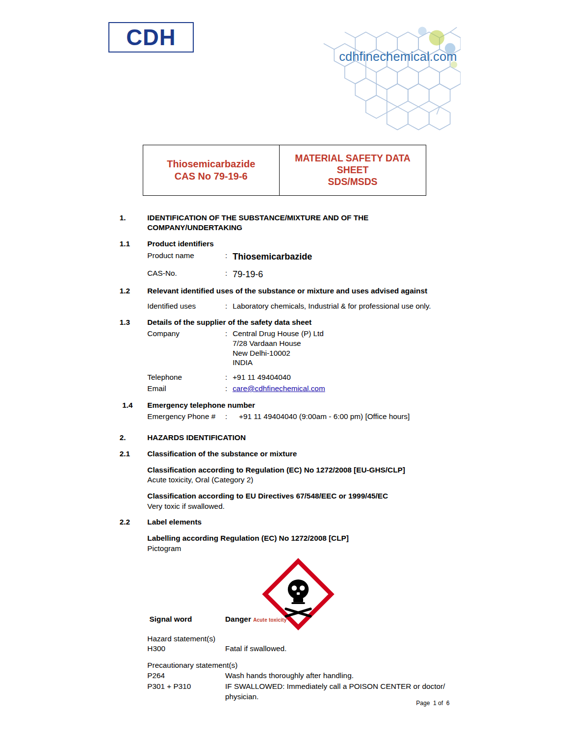CDH
cdhfinechemical.com
| Thiosemicarbazide CAS No 79-19-6 | MATERIAL SAFETY DATA SHEET SDS/MSDS |
1.
IDENTIFICATION OF THE SUBSTANCE/MIXTURE AND OF THE COMPANY/UNDERTAKING
1.1
Product identifiers
Product name
:
Thiosemicarbazide
CAS-No.
:
79-19-6
1.2
Relevant identified uses of the substance or mixture and uses advised against
Identified uses
:
Laboratory chemicals, Industrial & for professional use only.
1.3
Details of the supplier of the safety data sheet
Company
:
Central Drug House (P) Ltd
7/28 Vardaan House
New Delhi-10002
INDIA
Telephone
:
+91 11 49404040
Email
:
care@cdhfinechemical.com
1.4
Emergency telephone number
Emergency Phone #
:
+91 11 49404040 (9:00am - 6:00 pm) [Office hours]
2.
HAZARDS IDENTIFICATION
2.1
Classification of the substance or mixture
Classification according to Regulation (EC) No 1272/2008 [EU-GHS/CLP]
Acute toxicity, Oral (Category 2)
Classification according to EU Directives 67/548/EEC or 1999/45/EC
Very toxic if swallowed.
2.2
Label elements
Labelling according Regulation (EC) No 1272/2008 [CLP]
Pictogram
Signal word
Danger Acute toxicity
Hazard statement(s)
H300
Fatal if swallowed.
Precautionary statement(s)
P264
Wash hands thoroughly after handling.
P301 + P310
IF SWALLOWED: Immediately call a POISON CENTER or doctor/
physician.
Page 1 of 6